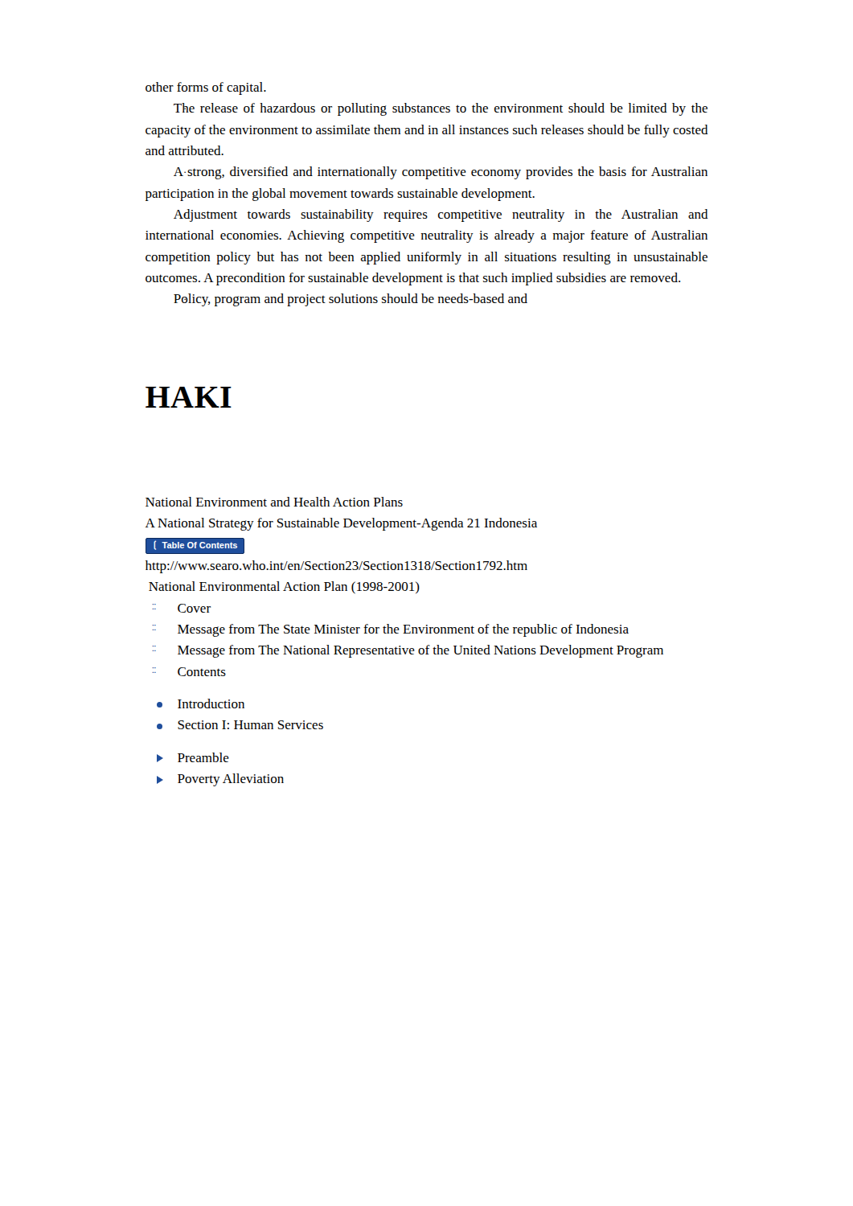other forms of capital.
·The release of hazardous or polluting substances to the environment should be limited by the capacity of the environment to assimilate them and in all instances such releases should be fully costed and attributed.
·A strong, diversified and internationally competitive economy provides the basis for Australian participation in the global movement towards sustainable development.
·Adjustment towards sustainability requires competitive neutrality in the Australian and international economies. Achieving competitive neutrality is already a major feature of Australian competition policy but has not been applied uniformly in all situations resulting in unsustainable outcomes. A precondition for sustainable development is that such implied subsidies are removed.
·Policy, program and project solutions should be needs-based and
HAKI
National Environment and Health Action Plans
A National Strategy for Sustainable Development-Agenda 21 Indonesia
❲Table Of Contents
http://www.searo.who.int/en/Section23/Section1318/Section1792.htm
National Environmental Action Plan (1998-2001)
Cover
Message from The State Minister for the Environment of the republic of Indonesia
Message from The National Representative of the United Nations Development Program
Contents
Introduction
Section I: Human Services
Preamble
Poverty Alleviation